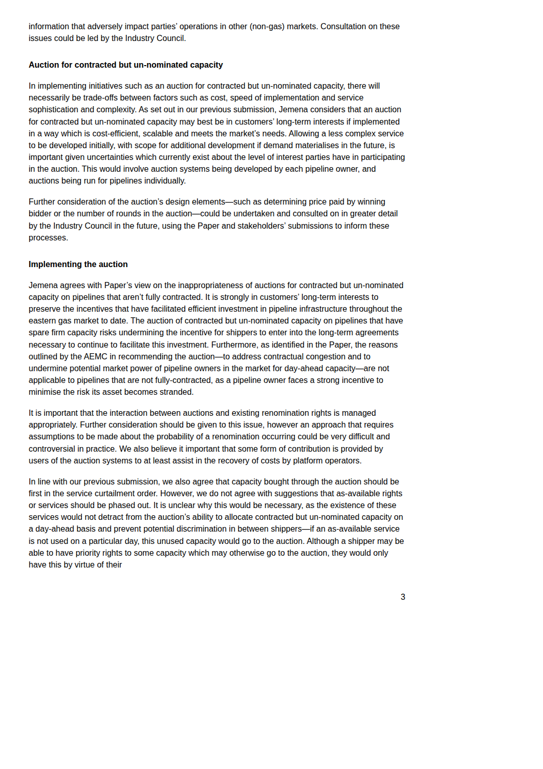information that adversely impact parties’ operations in other (non-gas) markets. Consultation on these issues could be led by the Industry Council.
Auction for contracted but un-nominated capacity
In implementing initiatives such as an auction for contracted but un-nominated capacity, there will necessarily be trade-offs between factors such as cost, speed of implementation and service sophistication and complexity. As set out in our previous submission, Jemena considers that an auction for contracted but un-nominated capacity may best be in customers’ long-term interests if implemented in a way which is cost-efficient, scalable and meets the market’s needs. Allowing a less complex service to be developed initially, with scope for additional development if demand materialises in the future, is important given uncertainties which currently exist about the level of interest parties have in participating in the auction. This would involve auction systems being developed by each pipeline owner, and auctions being run for pipelines individually.
Further consideration of the auction’s design elements—such as determining price paid by winning bidder or the number of rounds in the auction—could be undertaken and consulted on in greater detail by the Industry Council in the future, using the Paper and stakeholders’ submissions to inform these processes.
Implementing the auction
Jemena agrees with Paper’s view on the inappropriateness of auctions for contracted but un-nominated capacity on pipelines that aren’t fully contracted. It is strongly in customers’ long-term interests to preserve the incentives that have facilitated efficient investment in pipeline infrastructure throughout the eastern gas market to date. The auction of contracted but un-nominated capacity on pipelines that have spare firm capacity risks undermining the incentive for shippers to enter into the long-term agreements necessary to continue to facilitate this investment. Furthermore, as identified in the Paper, the reasons outlined by the AEMC in recommending the auction—to address contractual congestion and to undermine potential market power of pipeline owners in the market for day-ahead capacity—are not applicable to pipelines that are not fully-contracted, as a pipeline owner faces a strong incentive to minimise the risk its asset becomes stranded.
It is important that the interaction between auctions and existing renomination rights is managed appropriately. Further consideration should be given to this issue, however an approach that requires assumptions to be made about the probability of a renomination occurring could be very difficult and controversial in practice. We also believe it important that some form of contribution is provided by users of the auction systems to at least assist in the recovery of costs by platform operators.
In line with our previous submission, we also agree that capacity bought through the auction should be first in the service curtailment order. However, we do not agree with suggestions that as-available rights or services should be phased out. It is unclear why this would be necessary, as the existence of these services would not detract from the auction’s ability to allocate contracted but un-nominated capacity on a day-ahead basis and prevent potential discrimination in between shippers—if an as-available service is not used on a particular day, this unused capacity would go to the auction. Although a shipper may be able to have priority rights to some capacity which may otherwise go to the auction, they would only have this by virtue of their
3